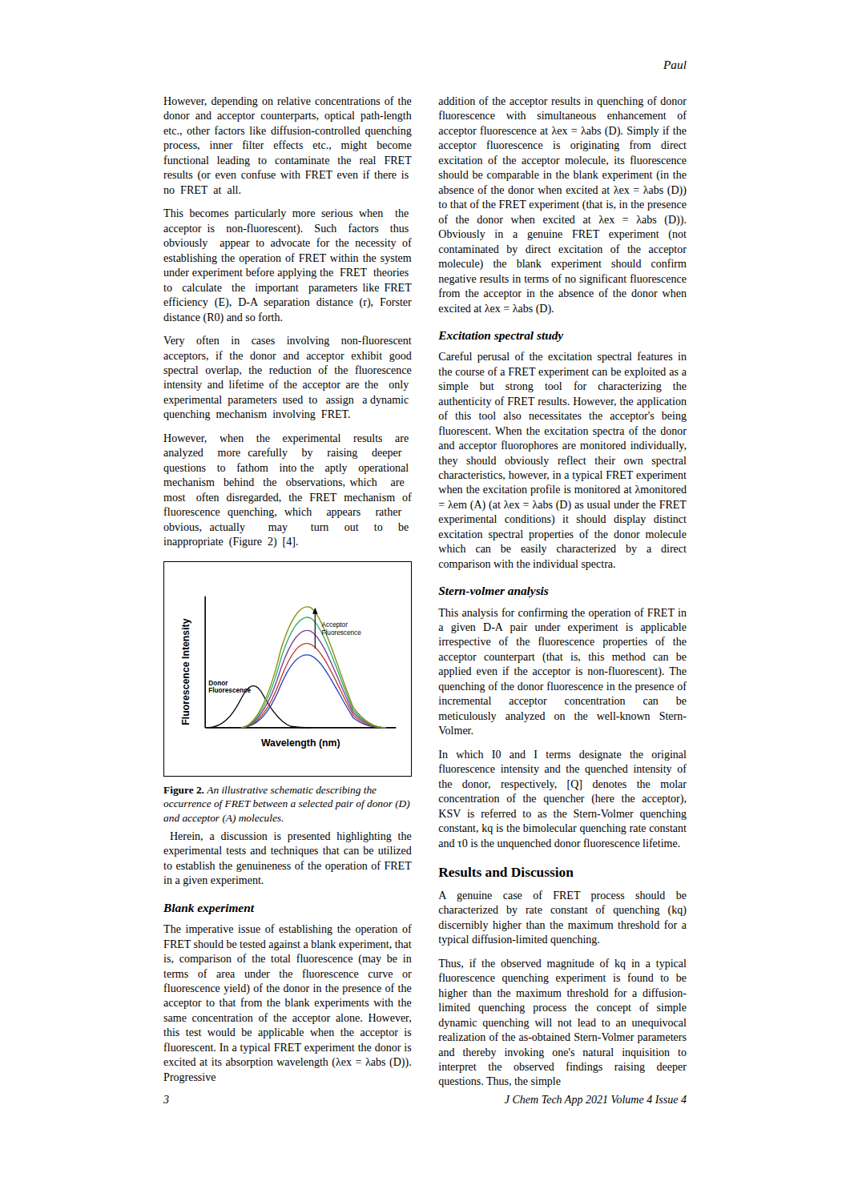Paul
However, depending on relative concentrations of the donor and acceptor counterparts, optical path-length etc., other factors like diffusion-controlled quenching process, inner filter effects etc., might become functional leading to contaminate the real FRET results (or even confuse with FRET even if there is no FRET at all.
This becomes particularly more serious when the acceptor is non-fluorescent). Such factors thus obviously appear to advocate for the necessity of establishing the operation of FRET within the system under experiment before applying the FRET theories to calculate the important parameters like FRET efficiency (E), D-A separation distance (r), Forster distance (R0) and so forth.
Very often in cases involving non-fluorescent acceptors, if the donor and acceptor exhibit good spectral overlap, the reduction of the fluorescence intensity and lifetime of the acceptor are the only experimental parameters used to assign a dynamic quenching mechanism involving FRET.
However, when the experimental results are analyzed more carefully by raising deeper questions to fathom into the aptly operational mechanism behind the observations, which are most often disregarded, the FRET mechanism of fluorescence quenching, which appears rather obvious, actually may turn out to be inappropriate (Figure 2) [4].
Fluorescence Intensity Wavelength (nm) Acceptor Fluorescence Donor Fluorescence
Figure 2. An illustrative schematic describing the occurrence of FRET between a selected pair of donor (D) and acceptor (A) molecules.
Herein, a discussion is presented highlighting the experimental tests and techniques that can be utilized to establish the genuineness of the operation of FRET in a given experiment.
Blank experiment
The imperative issue of establishing the operation of FRET should be tested against a blank experiment, that is, comparison of the total fluorescence (may be in terms of area under the fluorescence curve or fluorescence yield) of the donor in the presence of the acceptor to that from the blank experiments with the same concentration of the acceptor alone. However, this test would be applicable when the acceptor is fluorescent. In a typical FRET experiment the donor is excited at its absorption wavelength (λex = λabs (D)). Progressive
addition of the acceptor results in quenching of donor fluorescence with simultaneous enhancement of acceptor fluorescence at λex = λabs (D). Simply if the acceptor fluorescence is originating from direct excitation of the acceptor molecule, its fluorescence should be comparable in the blank experiment (in the absence of the donor when excited at λex = λabs (D)) to that of the FRET experiment (that is, in the presence of the donor when excited at λex = λabs (D)). Obviously in a genuine FRET experiment (not contaminated by direct excitation of the acceptor molecule) the blank experiment should confirm negative results in terms of no significant fluorescence from the acceptor in the absence of the donor when excited at λex = λabs (D).
Excitation spectral study
Careful perusal of the excitation spectral features in the course of a FRET experiment can be exploited as a simple but strong tool for characterizing the authenticity of FRET results. However, the application of this tool also necessitates the acceptor's being fluorescent. When the excitation spectra of the donor and acceptor fluorophores are monitored individually, they should obviously reflect their own spectral characteristics, however, in a typical FRET experiment when the excitation profile is monitored at λmonitored = λem (A) (at λex = λabs (D) as usual under the FRET experimental conditions) it should display distinct excitation spectral properties of the donor molecule which can be easily characterized by a direct comparison with the individual spectra.
Stern-volmer analysis
This analysis for confirming the operation of FRET in a given D-A pair under experiment is applicable irrespective of the fluorescence properties of the acceptor counterpart (that is, this method can be applied even if the acceptor is non-fluorescent). The quenching of the donor fluorescence in the presence of incremental acceptor concentration can be meticulously analyzed on the well-known Stern-Volmer.
In which I0 and I terms designate the original fluorescence intensity and the quenched intensity of the donor, respectively, [Q] denotes the molar concentration of the quencher (here the acceptor), KSV is referred to as the Stern-Volmer quenching constant, kq is the bimolecular quenching rate constant and τ0 is the unquenched donor fluorescence lifetime.
Results and Discussion
A genuine case of FRET process should be characterized by rate constant of quenching (kq) discernibly higher than the maximum threshold for a typical diffusion-limited quenching.
Thus, if the observed magnitude of kq in a typical fluorescence quenching experiment is found to be higher than the maximum threshold for a diffusion-limited quenching process the concept of simple dynamic quenching will not lead to an unequivocal realization of the as-obtained Stern-Volmer parameters and thereby invoking one's natural inquisition to interpret the observed findings raising deeper questions. Thus, the simple
3 J Chem Tech App 2021 Volume 4 Issue 4